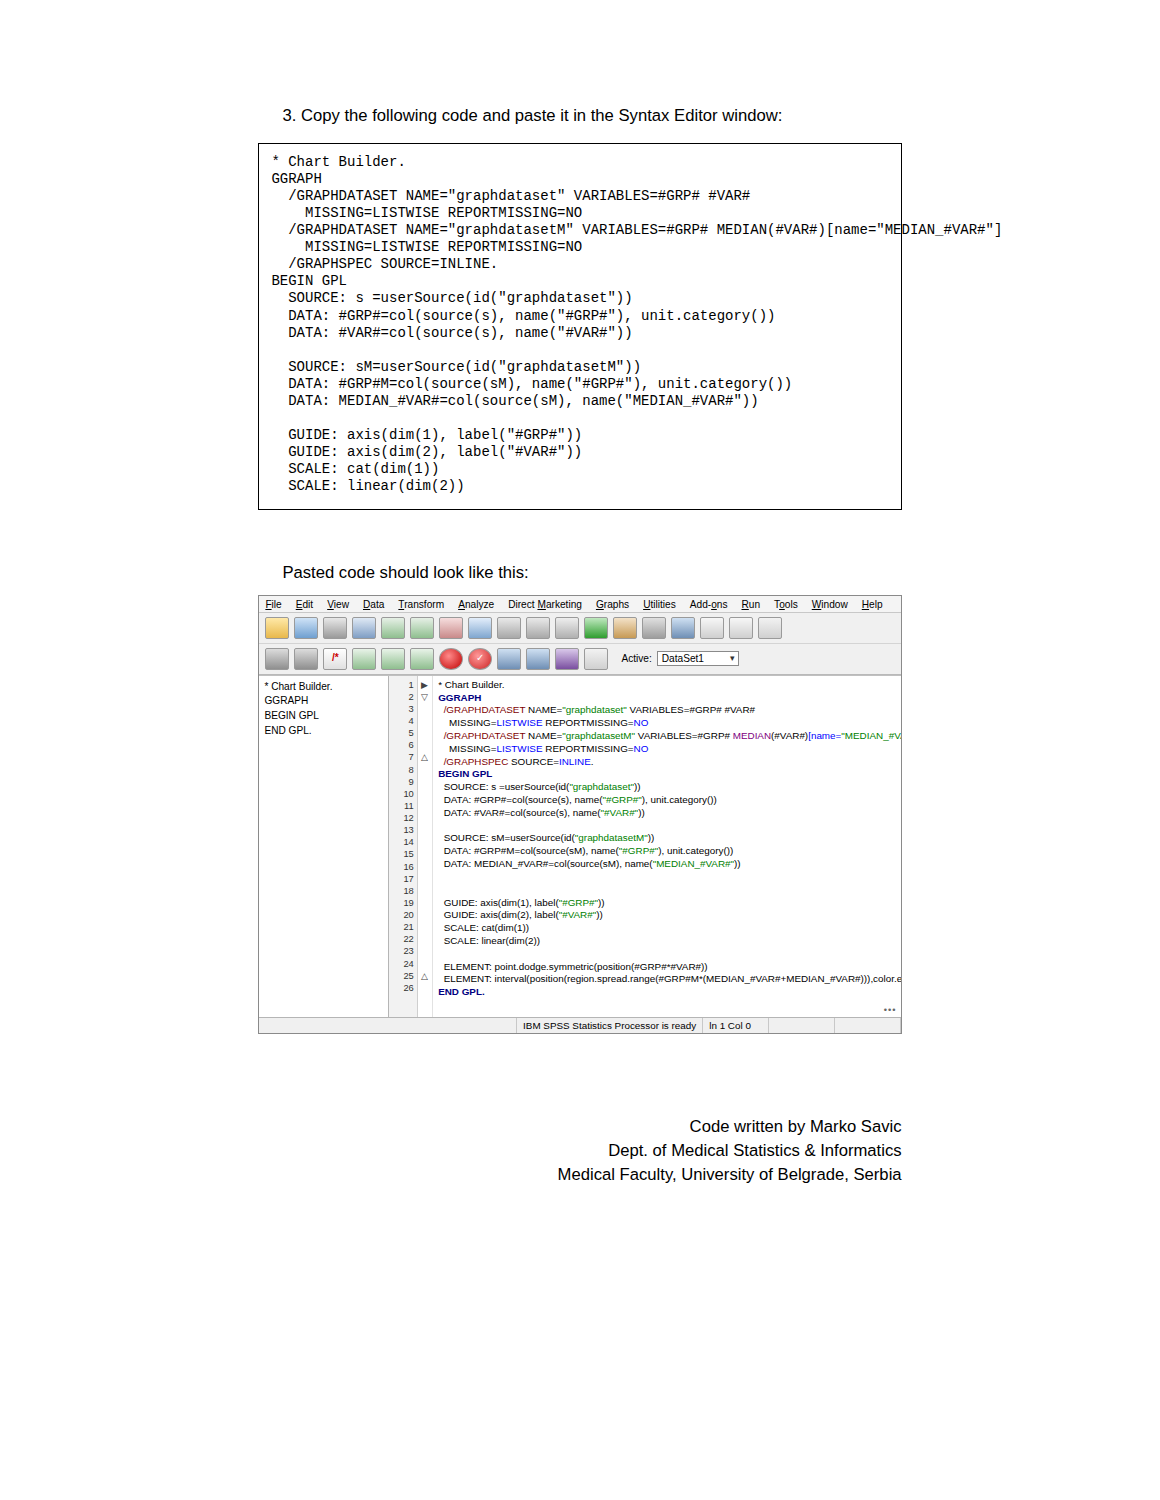3. Copy the following code and paste it in the Syntax Editor window:
* Chart Builder.
GGRAPH
  /GRAPHDATASET NAME="graphdataset" VARIABLES=#GRP# #VAR#
    MISSING=LISTWISE REPORTMISSING=NO
  /GRAPHDATASET NAME="graphdatasetM" VARIABLES=#GRP# MEDIAN(#VAR#)[name="MEDIAN_#VAR#"]
    MISSING=LISTWISE REPORTMISSING=NO
  /GRAPHSPEC SOURCE=INLINE.
BEGIN GPL
  SOURCE: s =userSource(id("graphdataset"))
  DATA: #GRP#=col(source(s), name("#GRP#"), unit.category())
  DATA: #VAR#=col(source(s), name("#VAR#"))

  SOURCE: sM=userSource(id("graphdatasetM"))
  DATA: #GRP#M=col(source(sM), name("#GRP#"), unit.category())
  DATA: MEDIAN_#VAR#=col(source(sM), name("MEDIAN_#VAR#"))

  GUIDE: axis(dim(1), label("#GRP#"))
  GUIDE: axis(dim(2), label("#VAR#"))
  SCALE: cat(dim(1))
  SCALE: linear(dim(2))
Pasted code should look like this:
File Edit View Data Transform Analyze Direct Marketing Graphs Utilities Add-ons Run Tools Window Help
/* ✓ Active: DataSet1
* Chart Builder.
GGRAPH
BEGIN GPL
END GPL.
1
2
3
4
5
6
7
8
9
10
11
12
13
14
15
16
17
18
19
20
21
22
23
24
25
26
▶
▽
△
△
* Chart Builder. GGRAPH /GRAPHDATASET NAME="graphdataset" VARIABLES=#GRP# #VAR# MISSING=LISTWISE REPORTMISSING=NO /GRAPHDATASET NAME="graphdatasetM" VARIABLES=#GRP# MEDIAN(#VAR#)[name="MEDIAN_#VAR#"] MISSING=LISTWISE REPORTMISSING=NO /GRAPHSPEC SOURCE=INLINE. BEGIN GPL SOURCE: s =userSource(id("graphdataset")) DATA: #GRP#=col(source(s), name("#GRP#"), unit.category()) DATA: #VAR#=col(source(s), name("#VAR#")) SOURCE: sM=userSource(id("graphdatasetM")) DATA: #GRP#M=col(source(sM), name("#GRP#"), unit.category()) DATA: MEDIAN_#VAR#=col(source(sM), name("MEDIAN_#VAR#")) GUIDE: axis(dim(1), label("#GRP#")) GUIDE: axis(dim(2), label("#VAR#")) SCALE: cat(dim(1)) SCALE: linear(dim(2)) ELEMENT: point.dodge.symmetric(position(#GRP#*#VAR#)) ELEMENT: interval(position(region.spread.range(#GRP#M*(MEDIAN_#VAR#+MEDIAN_#VAR#))),color.exterior(color.red)) END GPL.
•••
IBM SPSS Statistics Processor is ready
ln 1 Col 0
Code written by Marko Savic
Dept. of Medical Statistics & Informatics
Medical Faculty, University of Belgrade, Serbia